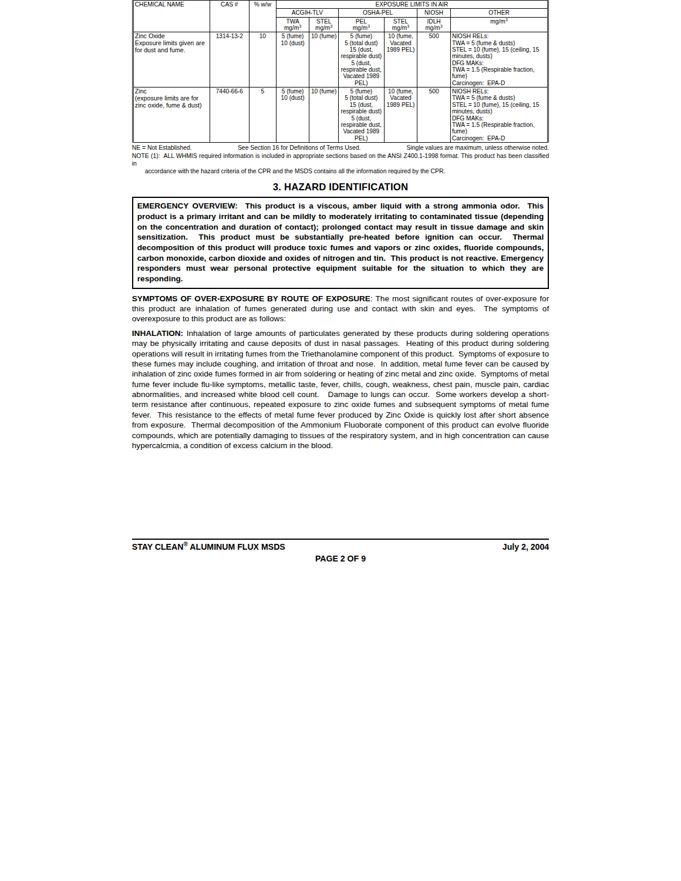| CHEMICAL NAME | CAS # | % w/w | EXPOSURE LIMITS IN AIR |
| --- | --- | --- | --- |
| ACGIH-TLV | OSHA-PEL | NIOSH | OTHER |
| TWA mg/m 3 | STEL mg/m 3 | PEL mg/m 3 | STEL mg/m 3 | IDLH mg/m 3 | mg/m 3 |
| Zinc Oxide Exposure limits given are for dust and fume. | 1314-13-2 | 10 | 5 (fume) 10 (dust) | 10 (fume) | 5 (fume) 5 (total dust) 15 (dust, respirable dust) 5 (dust, respirable dust, Vacated 1989 PEL) | 10 (fume, Vacated 1989 PEL) | 500 | NIOSH RELs: TWA = 5 (fume & dusts) STEL = 10 (fume), 15 (ceiling, 15 minutes, dusts) DFG MAKs: TWA = 1.5 (Respirable fraction, fume) Carcinogen: EPA-D |
| Zinc (exposure limits are for zinc oxide, fume & dust) | 7440-66-6 | 5 | 5 (fume) 10 (dust) | 10 (fume) | 5 (fume) 5 (total dust) 15 (dust, respirable dust) 5 (dust, respirable dust, Vacated 1989 PEL) | 10 (fume, Vacated 1989 PEL) | 500 | NIOSH RELs: TWA = 5 (fume & dusts) STEL = 10 (fume), 15 (ceiling, 15 minutes, dusts) DFG MAKs: TWA = 1.5 (Respirable fraction, fume) Carcinogen: EPA-D |
NE = Not Established. See Section 16 for Definitions of Terms Used. Single values are maximum, unless otherwise noted.
NOTE (1): ALL WHMIS required information is included in appropriate sections based on the ANSI Z400.1-1998 format. This product has been classified in accordance with the hazard criteria of the CPR and the MSDS contains all the information required by the CPR.
3. HAZARD IDENTIFICATION
EMERGENCY OVERVIEW: This product is a viscous, amber liquid with a strong ammonia odor. This product is a primary irritant and can be mildly to moderately irritating to contaminated tissue (depending on the concentration and duration of contact); prolonged contact may result in tissue damage and skin sensitization. This product must be substantially pre-heated before ignition can occur. Thermal decomposition of this product will produce toxic fumes and vapors or zinc oxides, fluoride compounds, carbon monoxide, carbon dioxide and oxides of nitrogen and tin. This product is not reactive. Emergency responders must wear personal protective equipment suitable for the situation to which they are responding.
SYMPTOMS OF OVER-EXPOSURE BY ROUTE OF EXPOSURE: The most significant routes of over-exposure for this product are inhalation of fumes generated during use and contact with skin and eyes. The symptoms of overexposure to this product are as follows:
INHALATION: Inhalation of large amounts of particulates generated by these products during soldering operations may be physically irritating and cause deposits of dust in nasal passages. Heating of this product during soldering operations will result in irritating fumes from the Triethanolamine component of this product. Symptoms of exposure to these fumes may include coughing, and irritation of throat and nose. In addition, metal fume fever can be caused by inhalation of zinc oxide fumes formed in air from soldering or heating of zinc metal and zinc oxide. Symptoms of metal fume fever include flu-like symptoms, metallic taste, fever, chills, cough, weakness, chest pain, muscle pain, cardiac abnormalities, and increased white blood cell count. Damage to lungs can occur. Some workers develop a short-term resistance after continuous, repeated exposure to zinc oxide fumes and subsequent symptoms of metal fume fever. This resistance to the effects of metal fume fever produced by Zinc Oxide is quickly lost after short absence from exposure. Thermal decomposition of the Ammonium Fluoborate component of this product can evolve fluoride compounds, which are potentially damaging to tissues of the respiratory system, and in high concentration can cause hypercalcmia, a condition of excess calcium in the blood.
STAY CLEAN® ALUMINUM FLUX MSDS July 2, 2004
PAGE 2 OF 9